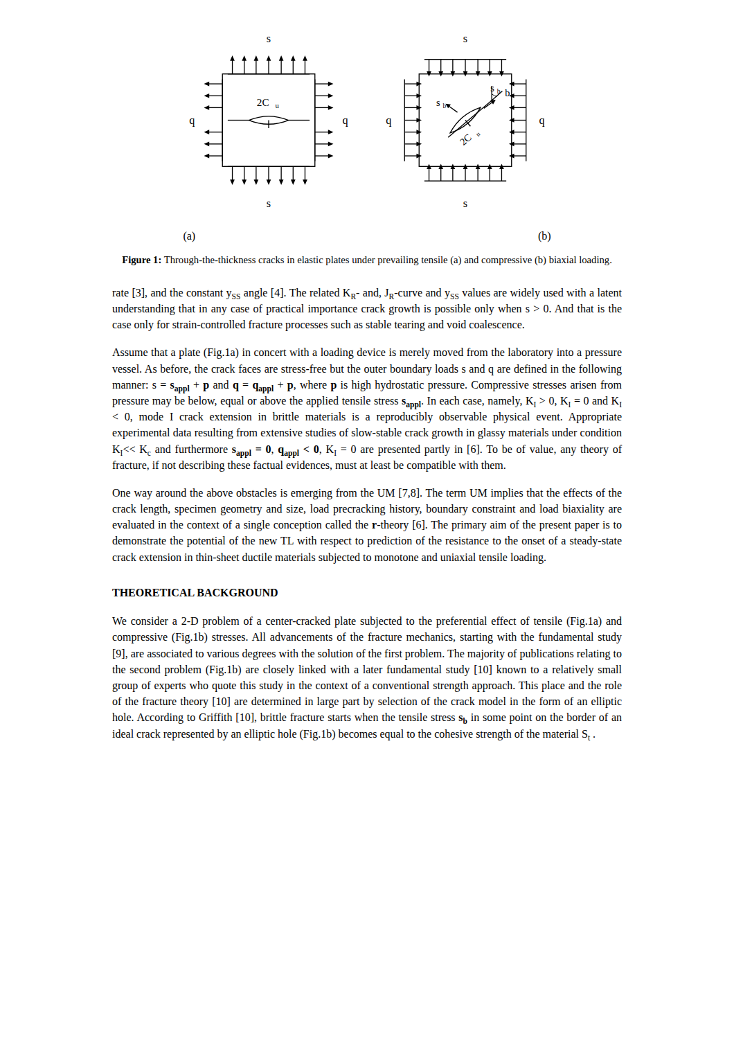s s q q 2C u
(a)
s s q q s b s b b 2C u
(b)
Figure 1: Through-the-thickness cracks in elastic plates under prevailing tensile (a) and compressive (b) biaxial loading.
rate [3], and the constant ySS angle [4]. The related KR- and, JR-curve and ySS values are widely used with a latent understanding that in any case of practical importance crack growth is possible only when s > 0. And that is the case only for strain-controlled fracture processes such as stable tearing and void coalescence.
Assume that a plate (Fig.1a) in concert with a loading device is merely moved from the laboratory into a pressure vessel. As before, the crack faces are stress-free but the outer boundary loads s and q are defined in the following manner: s = sappl + p and q = qappl + p, where p is high hydrostatic pressure. Compressive stresses arisen from pressure may be below, equal or above the applied tensile stress sappl. In each case, namely, KI > 0, KI = 0 and KI < 0, mode I crack extension in brittle materials is a reproducibly observable physical event. Appropriate experimental data resulting from extensive studies of slow-stable crack growth in glassy materials under condition KI<< Kc and furthermore sappl = 0, qappl < 0, KI = 0 are presented partly in [6]. To be of value, any theory of fracture, if not describing these factual evidences, must at least be compatible with them.
One way around the above obstacles is emerging from the UM [7,8]. The term UM implies that the effects of the crack length, specimen geometry and size, load precracking history, boundary constraint and load biaxiality are evaluated in the context of a single conception called the r-theory [6]. The primary aim of the present paper is to demonstrate the potential of the new TL with respect to prediction of the resistance to the onset of a steady-state crack extension in thin-sheet ductile materials subjected to monotone and uniaxial tensile loading.
Theoretical Background
We consider a 2-D problem of a center-cracked plate subjected to the preferential effect of tensile (Fig.1a) and compressive (Fig.1b) stresses. All advancements of the fracture mechanics, starting with the fundamental study [9], are associated to various degrees with the solution of the first problem. The majority of publications relating to the second problem (Fig.1b) are closely linked with a later fundamental study [10] known to a relatively small group of experts who quote this study in the context of a conventional strength approach. This place and the role of the fracture theory [10] are determined in large part by selection of the crack model in the form of an elliptic hole. According to Griffith [10], brittle fracture starts when the tensile stress sb in some point on the border of an ideal crack represented by an elliptic hole (Fig.1b) becomes equal to the cohesive strength of the material St .